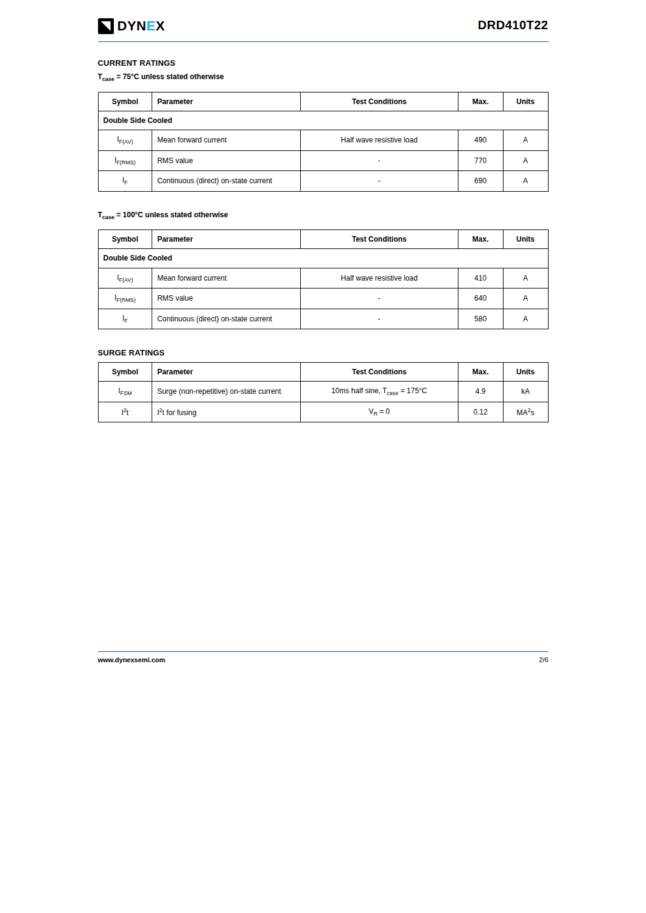DYNEX
DRD410T22
CURRENT RATINGS
Tcase = 75°C unless stated otherwise
| Symbol | Parameter | Test Conditions | Max. | Units |
| --- | --- | --- | --- | --- |
| Double Side Cooled |
| I F(AV) | Mean forward current | Half wave resistive load | 490 | A |
| I F(RMS) | RMS value | - | 770 | A |
| I F | Continuous (direct) on-state current | - | 690 | A |
Tcase = 100°C unless stated otherwise
| Symbol | Parameter | Test Conditions | Max. | Units |
| --- | --- | --- | --- | --- |
| Double Side Cooled |
| I F(AV) | Mean forward current | Half wave resistive load | 410 | A |
| I F(RMS) | RMS value | - | 640 | A |
| I F | Continuous (direct) on-state current | - | 580 | A |
SURGE RATINGS
| Symbol | Parameter | Test Conditions | Max. | Units |
| --- | --- | --- | --- | --- |
| I FSM | Surge (non-repetitive) on-state current | 10ms half sine, T case = 175°C | 4.9 | kA |
| I 2 t | I 2 t for fusing | V R = 0 | 0.12 | MA 2 s |
www.dynexsemi.com
2/6